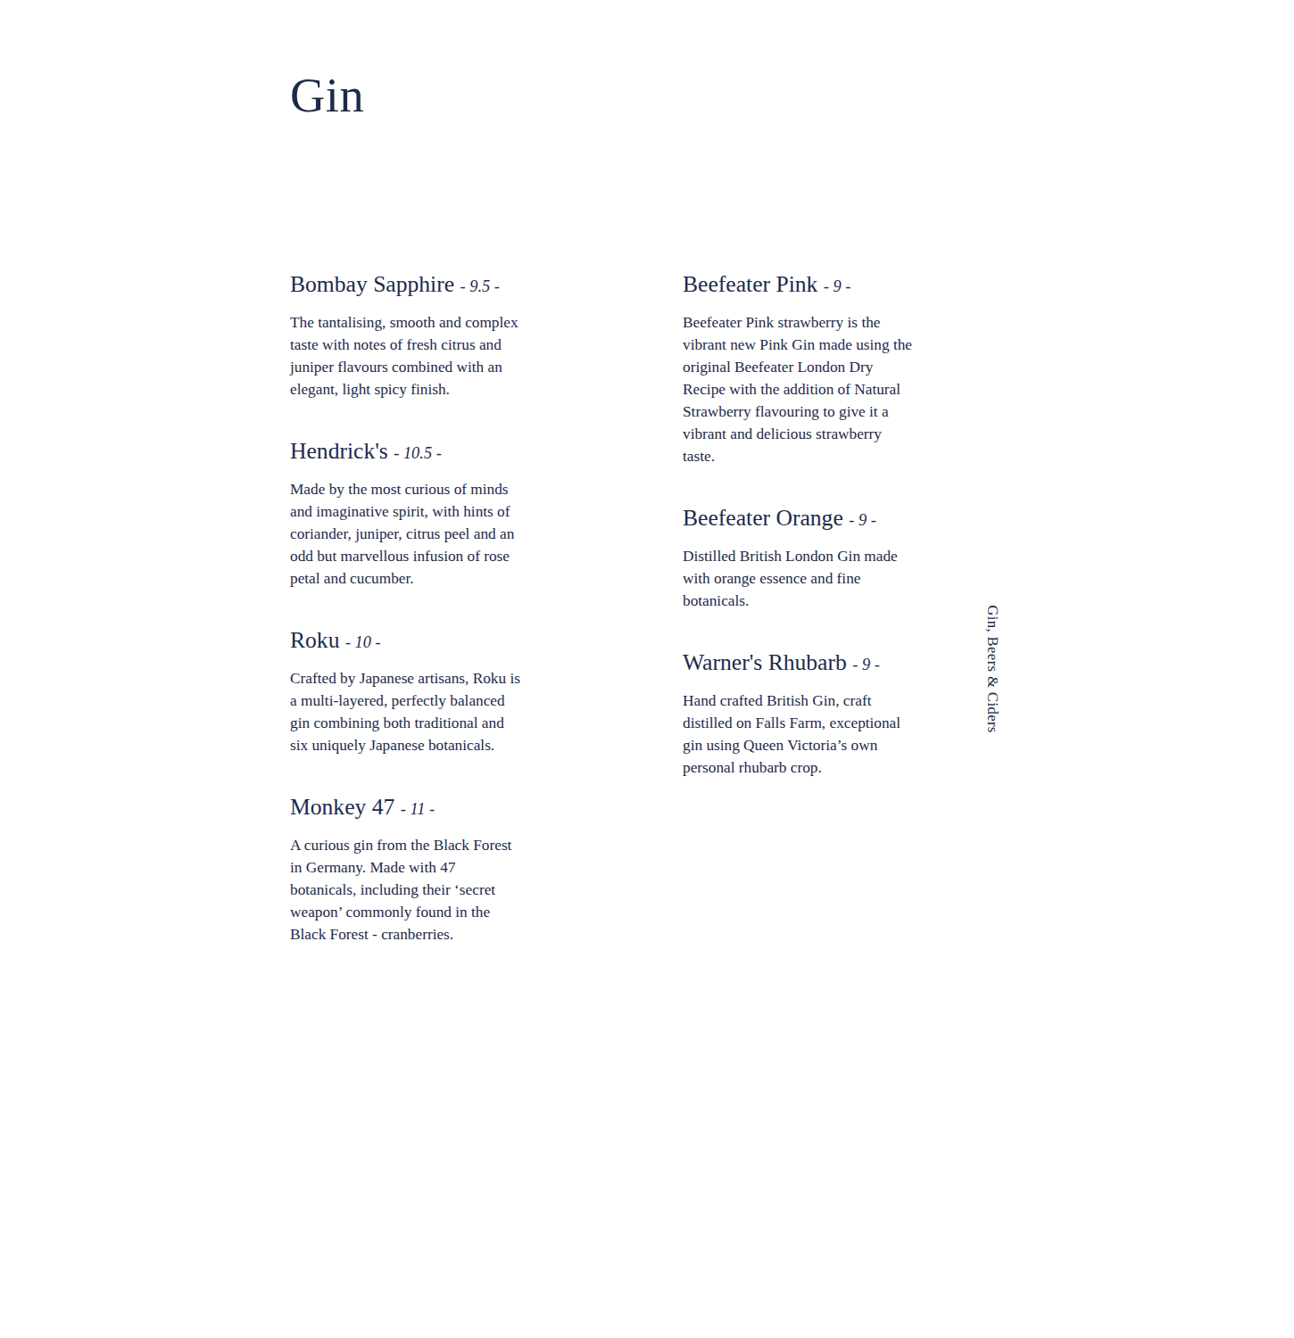Gin
Bombay Sapphire - 9.5 -
The tantalising, smooth and complex taste with notes of fresh citrus and juniper flavours combined with an elegant, light spicy finish.
Hendrick's - 10.5 -
Made by the most curious of minds and imaginative spirit, with hints of coriander, juniper, citrus peel and an odd but marvellous infusion of rose petal and cucumber.
Roku - 10 -
Crafted by Japanese artisans, Roku is a multi-layered, perfectly balanced gin combining both traditional and six uniquely Japanese botanicals.
Monkey 47 - 11 -
A curious gin from the Black Forest in Germany. Made with 47 botanicals, including their ‘secret weapon’ commonly found in the Black Forest - cranberries.
Beefeater Pink - 9 -
Beefeater Pink strawberry is the vibrant new Pink Gin made using the original Beefeater London Dry Recipe with the addition of Natural Strawberry flavouring to give it a vibrant and delicious strawberry taste.
Beefeater Orange - 9 -
Distilled British London Gin made with orange essence and fine botanicals.
Warner's Rhubarb - 9 -
Hand crafted British Gin, craft distilled on Falls Farm, exceptional gin using Queen Victoria’s own personal rhubarb crop.
Gin, Beers & Ciders